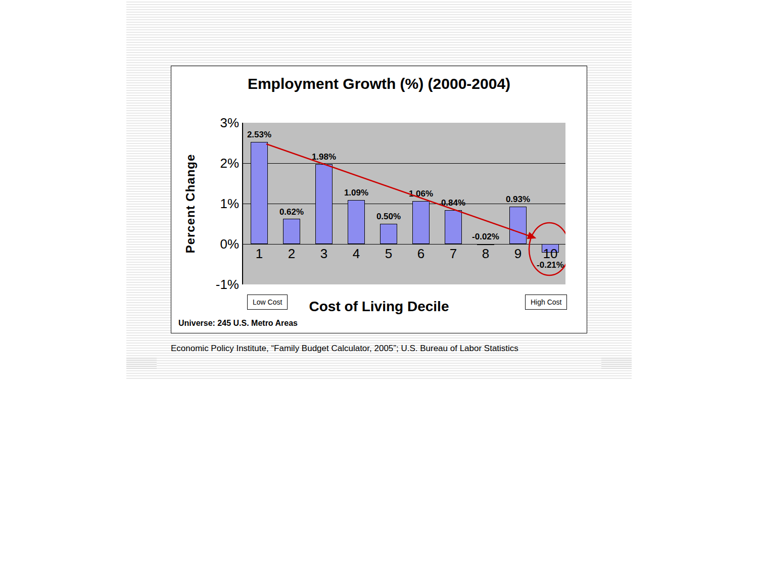Employment Growth (%) (2000-2004)
Percent Change
3% 2% 1% 0% -1%
2.53% 0.62% 1.98% 1.09% 0.50% 1.06% 0.84% -0.02% 0.93% -0.21% 1 2 3 4 5 6 7 8 9 10
Low Cost
High Cost
Cost of Living Decile
Universe: 245 U.S. Metro Areas
Economic Policy Institute, “Family Budget Calculator, 2005”; U.S. Bureau of Labor Statistics